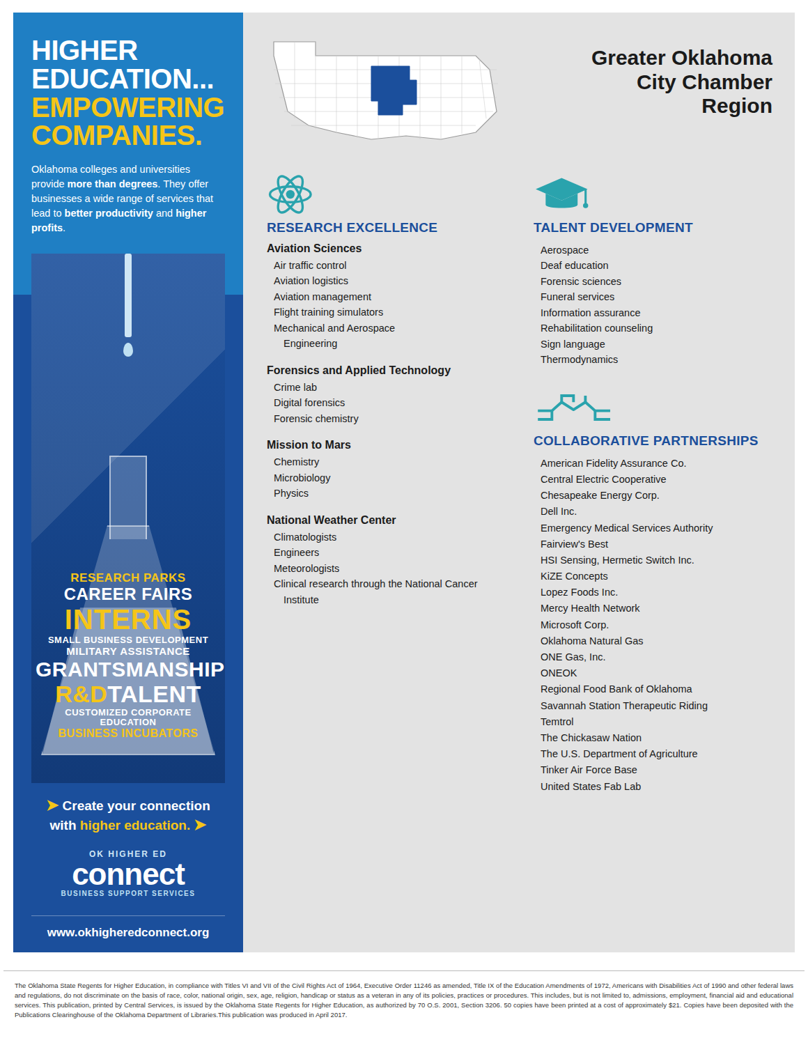HIGHER
EDUCATION...
EMPOWERING
COMPANIES.
Oklahoma colleges and universities provide more than degrees. They offer businesses a wide range of services that lead to better productivity and higher profits.
RESEARCH PARKS
CAREER FAIRS
INTERNS
SMALL BUSINESS DEVELOPMENT
MILITARY ASSISTANCE
GRANTSMANSHIP
R&DTALENT
CUSTOMIZED CORPORATE EDUCATION
BUSINESS INCUBATORS
➤ Create your connection
with higher education. ➤
OK HIGHER ED
connect
BUSINESS SUPPORT SERVICES
www.okhigheredconnect.org
Greater Oklahoma
City Chamber
Region
RESEARCH EXCELLENCE
Aviation Sciences
Air traffic control
Aviation logistics
Aviation management
Flight training simulators
Mechanical and Aerospace
Engineering
Forensics and Applied Technology
Crime lab
Digital forensics
Forensic chemistry
Mission to Mars
Chemistry
Microbiology
Physics
National Weather Center
Climatologists
Engineers
Meteorologists
Clinical research through the National Cancer
Institute
TALENT DEVELOPMENT
Aerospace
Deaf education
Forensic sciences
Funeral services
Information assurance
Rehabilitation counseling
Sign language
Thermodynamics
COLLABORATIVE PARTNERSHIPS
American Fidelity Assurance Co.
Central Electric Cooperative
Chesapeake Energy Corp.
Dell Inc.
Emergency Medical Services Authority
Fairview's Best
HSI Sensing, Hermetic Switch Inc.
KiZE Concepts
Lopez Foods Inc.
Mercy Health Network
Microsoft Corp.
Oklahoma Natural Gas
ONE Gas, Inc.
ONEOK
Regional Food Bank of Oklahoma
Savannah Station Therapeutic Riding
Temtrol
The Chickasaw Nation
The U.S. Department of Agriculture
Tinker Air Force Base
United States Fab Lab
The Oklahoma State Regents for Higher Education, in compliance with Titles VI and VII of the Civil Rights Act of 1964, Executive Order 11246 as amended, Title IX of the Education Amendments of 1972, Americans with Disabilities Act of 1990 and other federal laws and regulations, do not discriminate on the basis of race, color, national origin, sex, age, religion, handicap or status as a veteran in any of its policies, practices or procedures. This includes, but is not limited to, admissions, employment, financial aid and educational services. This publication, printed by Central Services, is issued by the Oklahoma State Regents for Higher Education, as authorized by 70 O.S. 2001, Section 3206. 50 copies have been printed at a cost of approximately $21. Copies have been deposited with the Publications Clearinghouse of the Oklahoma Department of Libraries.This publication was produced in April 2017.